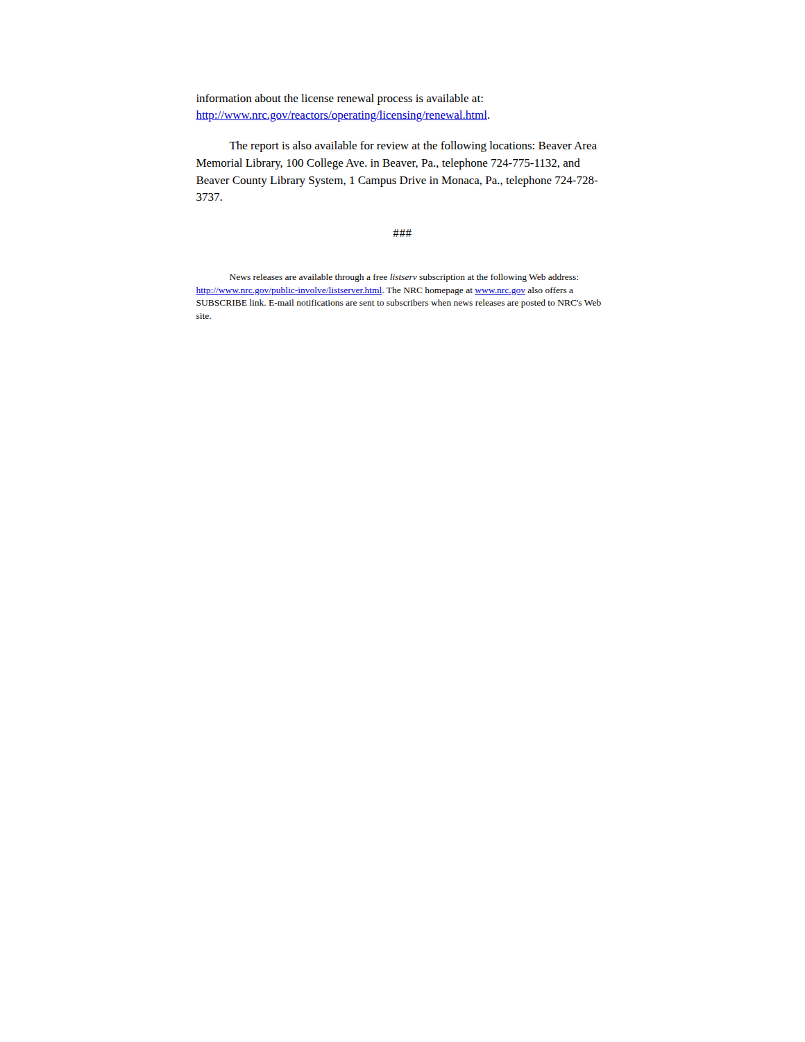information about the license renewal process is available at:
http://www.nrc.gov/reactors/operating/licensing/renewal.html.
The report is also available for review at the following locations: Beaver Area Memorial Library, 100 College Ave. in Beaver, Pa., telephone 724-775-1132, and Beaver County Library System, 1 Campus Drive in Monaca, Pa., telephone 724-728-3737.
###
News releases are available through a free listserv subscription at the following Web address: http://www.nrc.gov/public-involve/listserver.html. The NRC homepage at www.nrc.gov also offers a SUBSCRIBE link. E-mail notifications are sent to subscribers when news releases are posted to NRC's Web site.